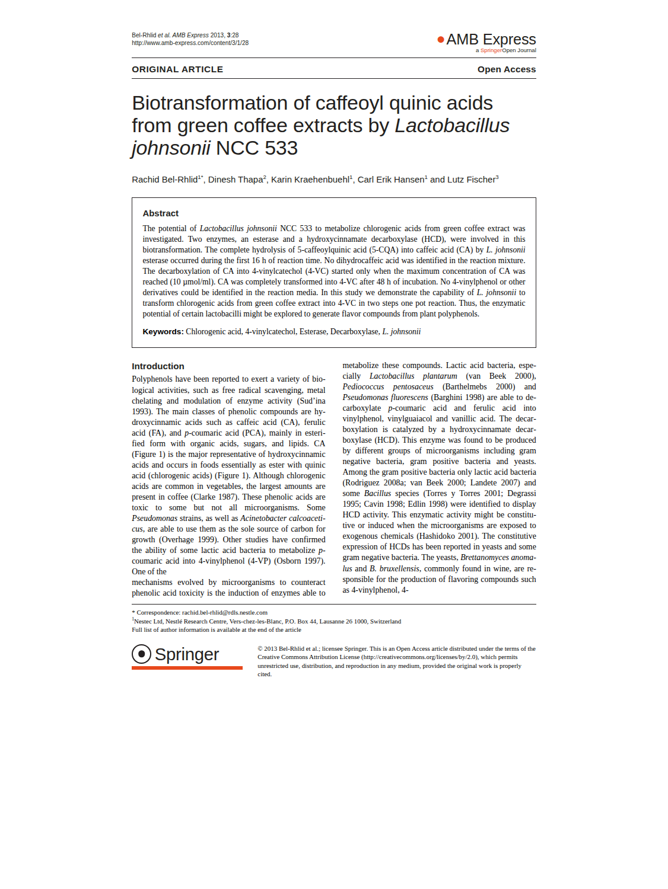Bel-Rhlid et al. AMB Express 2013, 3:28
http://www.amb-express.com/content/3/1/28
●AMB Express
a Springer Open Journal
ORIGINAL ARTICLE
Open Access
Biotransformation of caffeoyl quinic acids from green coffee extracts by Lactobacillus johnsonii NCC 533
Rachid Bel-Rhlid1*, Dinesh Thapa2, Karin Kraehenbuehl1, Carl Erik Hansen1 and Lutz Fischer3
Abstract
The potential of Lactobacillus johnsonii NCC 533 to metabolize chlorogenic acids from green coffee extract was investigated. Two enzymes, an esterase and a hydroxycinnamate decarboxylase (HCD), were involved in this biotransformation. The complete hydrolysis of 5-caffeoylquinic acid (5-CQA) into caffeic acid (CA) by L. johnsonii esterase occurred during the first 16 h of reaction time. No dihydrocaffeic acid was identified in the reaction mixture. The decarboxylation of CA into 4-vinylcatechol (4-VC) started only when the maximum concentration of CA was reached (10 µmol/ml). CA was completely transformed into 4-VC after 48 h of incubation. No 4-vinylphenol or other derivatives could be identified in the reaction media. In this study we demonstrate the capability of L. johnsonii to transform chlorogenic acids from green coffee extract into 4-VC in two steps one pot reaction. Thus, the enzymatic potential of certain lactobacilli might be explored to generate flavor compounds from plant polyphenols.
Keywords: Chlorogenic acid, 4-vinylcatechol, Esterase, Decarboxylase, L. johnsonii
Introduction
Polyphenols have been reported to exert a variety of biological activities, such as free radical scavenging, metal chelating and modulation of enzyme activity (Sud’ina 1993). The main classes of phenolic compounds are hydroxycinnamic acids such as caffeic acid (CA), ferulic acid (FA), and p-coumaric acid (PCA), mainly in esterified form with organic acids, sugars, and lipids. CA (Figure 1) is the major representative of hydroxycinnamic acids and occurs in foods essentially as ester with quinic acid (chlorogenic acids) (Figure 1). Although chlorogenic acids are common in vegetables, the largest amounts are present in coffee (Clarke 1987). These phenolic acids are toxic to some but not all microorganisms. Some Pseudomonas strains, as well as Acinetobacter calcoaceticus, are able to use them as the sole source of carbon for growth (Overhage 1999). Other studies have confirmed the ability of some lactic acid bacteria to metabolize p-coumaric acid into 4-vinylphenol (4-VP) (Osborn 1997). One of the
mechanisms evolved by microorganisms to counteract phenolic acid toxicity is the induction of enzymes able to metabolize these compounds. Lactic acid bacteria, especially Lactobacillus plantarum (van Beek 2000), Pediococcus pentosaceus (Barthelmebs 2000) and Pseudomonas fluorescens (Barghini 1998) are able to decarboxylate p-coumaric acid and ferulic acid into vinylphenol, vinylguaiacol and vanillic acid. The decarboxylation is catalyzed by a hydroxycinnamate decarboxylase (HCD). This enzyme was found to be produced by different groups of microorganisms including gram negative bacteria, gram positive bacteria and yeasts. Among the gram positive bacteria only lactic acid bacteria (Rodriguez 2008a; van Beek 2000; Landete 2007) and some Bacillus species (Torres y Torres 2001; Degrassi 1995; Cavin 1998; Edlin 1998) were identified to display HCD activity. This enzymatic activity might be constitutive or induced when the microorganisms are exposed to exogenous chemicals (Hashidoko 2001). The constitutive expression of HCDs has been reported in yeasts and some gram negative bacteria. The yeasts, Brettanomyces anomalus and B. bruxellensis, commonly found in wine, are responsible for the production of flavoring compounds such as 4-vinylphenol, 4-
* Correspondence: rachid.bel-rhlid@rdls.nestle.com
1Nestec Ltd, Nestlé Research Centre, Vers-chez-les-Blanc, P.O. Box 44, Lausanne 26 1000, Switzerland
Full list of author information is available at the end of the article
Springer
© 2013 Bel-Rhlid et al.; licensee Springer. This is an Open Access article distributed under the terms of the Creative Commons Attribution License (http://creativecommons.org/licenses/by/2.0), which permits unrestricted use, distribution, and reproduction in any medium, provided the original work is properly cited.